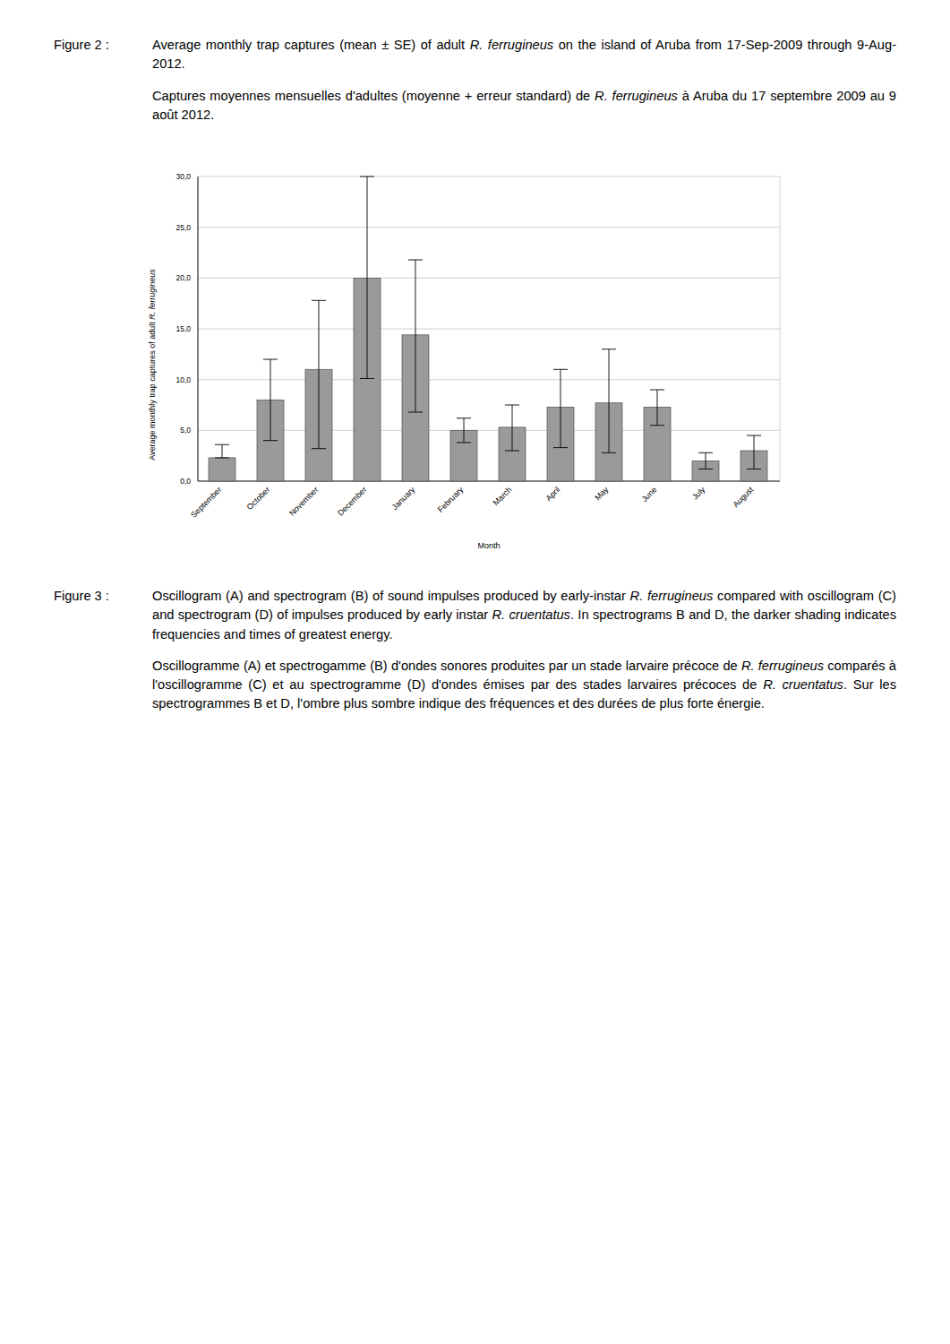Figure 2 :
Average monthly trap captures (mean ± SE) of adult R. ferrugineus on the island of Aruba from 17-Sep-2009 through 9-Aug-2012.
Captures moyennes mensuelles d'adultes (moyenne + erreur standard) de R. ferrugineus à Aruba du 17 septembre 2009 au 9 août 2012.
Average monthly trap captures of adult R. ferrugineus 30,0 25,0 20,0 15,0 10,0 5,0 0,0 September October November December January February March April May June July August Month
Figure 3 :
Oscillogram (A) and spectrogram (B) of sound impulses produced by early-instar R. ferrugineus compared with oscillogram (C) and spectrogram (D) of impulses produced by early instar R. cruentatus. In spectrograms B and D, the darker shading indicates frequencies and times of greatest energy.
Oscillogramme (A) et spectrogamme (B) d'ondes sonores produites par un stade larvaire précoce de R. ferrugineus comparés à l'oscillogramme (C) et au spectrogramme (D) d'ondes émises par des stades larvaires précoces de R. cruentatus. Sur les spectrogrammes B et D, l'ombre plus sombre indique des fréquences et des durées de plus forte énergie.